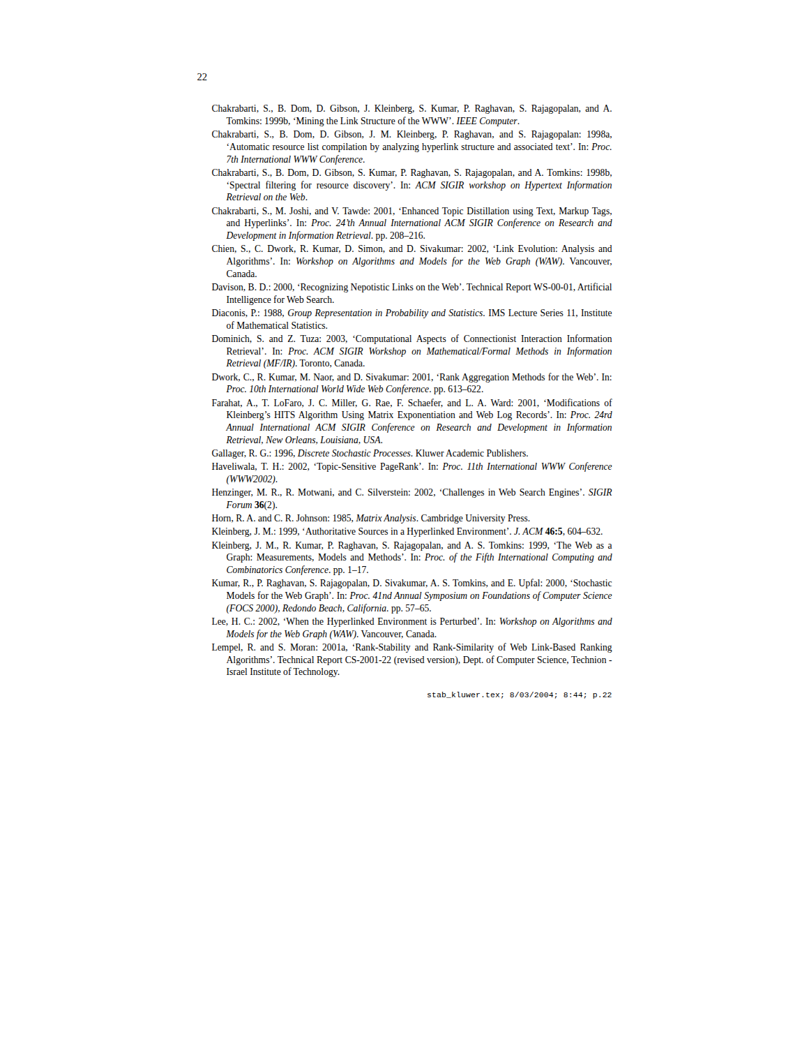22
Chakrabarti, S., B. Dom, D. Gibson, J. Kleinberg, S. Kumar, P. Raghavan, S. Rajagopalan, and A. Tomkins: 1999b, ‘Mining the Link Structure of the WWW’. IEEE Computer.
Chakrabarti, S., B. Dom, D. Gibson, J. M. Kleinberg, P. Raghavan, and S. Rajagopalan: 1998a, ‘Automatic resource list compilation by analyzing hyperlink structure and associated text’. In: Proc. 7th International WWW Conference.
Chakrabarti, S., B. Dom, D. Gibson, S. Kumar, P. Raghavan, S. Rajagopalan, and A. Tomkins: 1998b, ‘Spectral filtering for resource discovery’. In: ACM SIGIR workshop on Hypertext Information Retrieval on the Web.
Chakrabarti, S., M. Joshi, and V. Tawde: 2001, ‘Enhanced Topic Distillation using Text, Markup Tags, and Hyperlinks’. In: Proc. 24’th Annual International ACM SIGIR Conference on Research and Development in Information Retrieval. pp. 208–216.
Chien, S., C. Dwork, R. Kumar, D. Simon, and D. Sivakumar: 2002, ‘Link Evolution: Analysis and Algorithms’. In: Workshop on Algorithms and Models for the Web Graph (WAW). Vancouver, Canada.
Davison, B. D.: 2000, ‘Recognizing Nepotistic Links on the Web’. Technical Report WS-00-01, Artificial Intelligence for Web Search.
Diaconis, P.: 1988, Group Representation in Probability and Statistics. IMS Lecture Series 11, Institute of Mathematical Statistics.
Dominich, S. and Z. Tuza: 2003, ‘Computational Aspects of Connectionist Interaction Information Retrieval’. In: Proc. ACM SIGIR Workshop on Mathematical/Formal Methods in Information Retrieval (MF/IR). Toronto, Canada.
Dwork, C., R. Kumar, M. Naor, and D. Sivakumar: 2001, ‘Rank Aggregation Methods for the Web’. In: Proc. 10th International World Wide Web Conference. pp. 613–622.
Farahat, A., T. LoFaro, J. C. Miller, G. Rae, F. Schaefer, and L. A. Ward: 2001, ‘Modifications of Kleinberg’s HITS Algorithm Using Matrix Exponentiation and Web Log Records’. In: Proc. 24rd Annual International ACM SIGIR Conference on Research and Development in Information Retrieval, New Orleans, Louisiana, USA.
Gallager, R. G.: 1996, Discrete Stochastic Processes. Kluwer Academic Publishers.
Haveliwala, T. H.: 2002, ‘Topic-Sensitive PageRank’. In: Proc. 11th International WWW Conference (WWW2002).
Henzinger, M. R., R. Motwani, and C. Silverstein: 2002, ‘Challenges in Web Search Engines’. SIGIR Forum 36(2).
Horn, R. A. and C. R. Johnson: 1985, Matrix Analysis. Cambridge University Press.
Kleinberg, J. M.: 1999, ‘Authoritative Sources in a Hyperlinked Environment’. J. ACM 46:5, 604–632.
Kleinberg, J. M., R. Kumar, P. Raghavan, S. Rajagopalan, and A. S. Tomkins: 1999, ‘The Web as a Graph: Measurements, Models and Methods’. In: Proc. of the Fifth International Computing and Combinatorics Conference. pp. 1–17.
Kumar, R., P. Raghavan, S. Rajagopalan, D. Sivakumar, A. S. Tomkins, and E. Upfal: 2000, ‘Stochastic Models for the Web Graph’. In: Proc. 41nd Annual Symposium on Foundations of Computer Science (FOCS 2000), Redondo Beach, California. pp. 57–65.
Lee, H. C.: 2002, ‘When the Hyperlinked Environment is Perturbed’. In: Workshop on Algorithms and Models for the Web Graph (WAW). Vancouver, Canada.
Lempel, R. and S. Moran: 2001a, ‘Rank-Stability and Rank-Similarity of Web Link-Based Ranking Algorithms’. Technical Report CS-2001-22 (revised version), Dept. of Computer Science, Technion - Israel Institute of Technology.
stab_kluwer.tex; 8/03/2004; 8:44; p.22